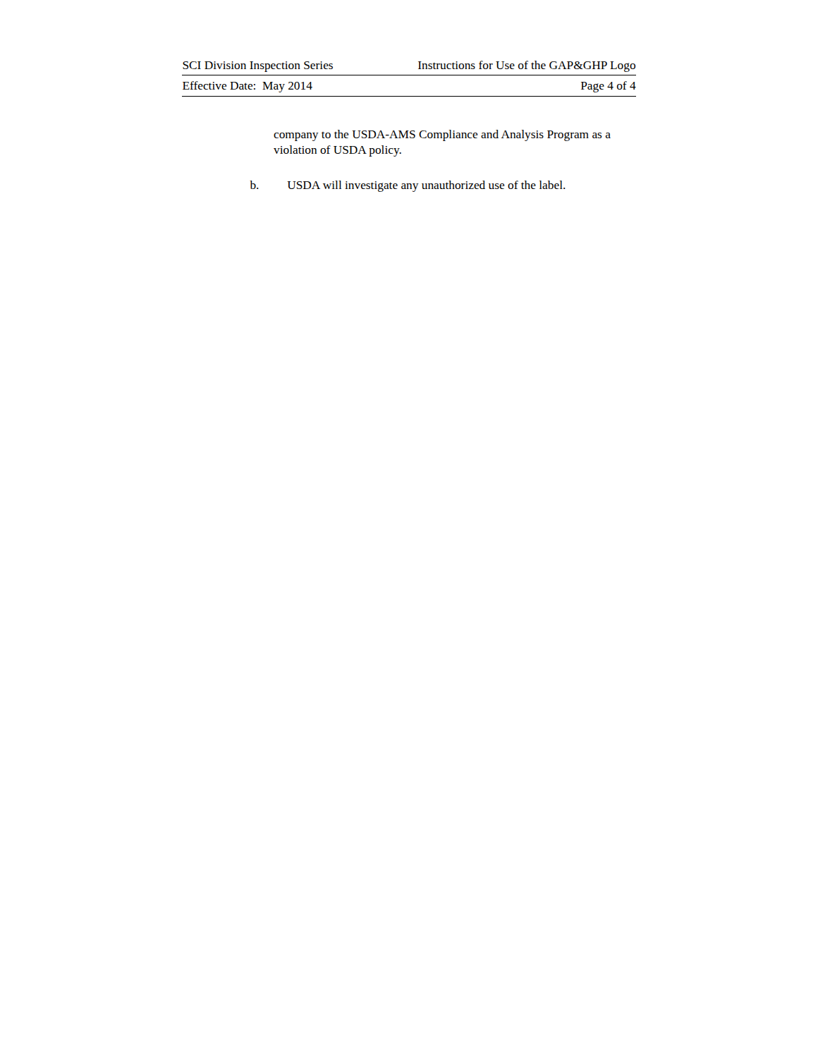SCI Division Inspection Series Instructions for Use of the GAP&GHP Logo
Effective Date: May 2014 Page 4 of 4
company to the USDA-AMS Compliance and Analysis Program as a violation of USDA policy.
b. USDA will investigate any unauthorized use of the label.